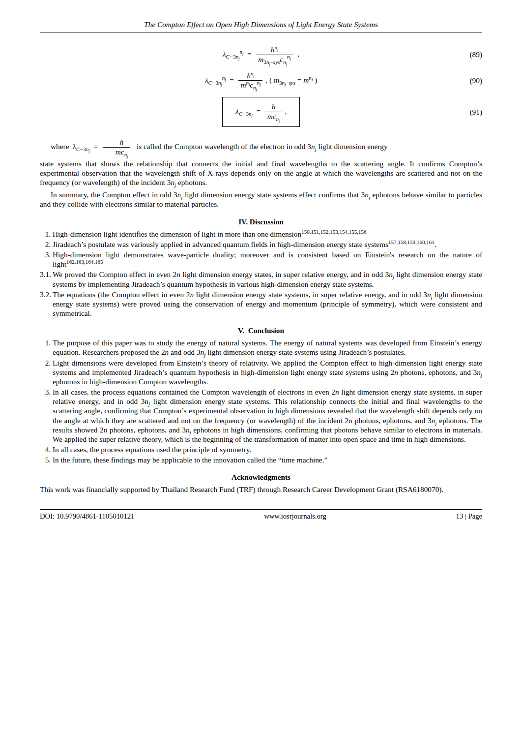The Compton Effect on Open High Dimensions of Light Energy State Systems
λC−3njnj = hnj m3nj−syscnjnj ,
(89)
λC−3njnj = hnj mnjcnjnj , ( m3nj−sys = mnj )
(90)
λC−3nj = h mcnj ,
(91)
where λC−3nj = h mcnj is called the Compton wavelength of the electron in odd 3nj light dimension energy
state systems that shows the relationship that connects the initial and final wavelengths to the scattering angle. It confirms Compton’s experimental observation that the wavelength shift of X-rays depends only on the angle at which the wavelengths are scattered and not on the frequency (or wavelength) of the incident 3nj ephotons.
In summary, the Compton effect in odd 3nj light dimension energy state systems effect confirms that 3nj ephotons behave similar to particles and they collide with electrons similar to material particles.
IV. Discussion
High-dimension light identifies the dimension of light in more than one dimension150,151,152,153,154,155,156
Jiradeach’s postulate was variously applied in advanced quantum fields in high-dimension energy state systems157,158,159,160,161.
High-dimension light demonstrates wave-particle duality; moreover and is consistent based on Einstein's research on the nature of light162,163,164,165
3.1. We proved the Compton effect in even 2n light dimension energy states, in super relative energy, and in odd 3nj light dimension energy state systems by implementing Jiradeach’s quantum hypothesis in various high-dimension energy state systems.
3.2. The equations (the Compton effect in even 2n light dimension energy state systems, in super relative energy, and in odd 3nj light dimension energy state systems) were proved using the conservation of energy and momentum (principle of symmetry), which were consistent and symmetrical.
V. Conclusion
The purpose of this paper was to study the energy of natural systems. The energy of natural systems was developed from Einstein’s energy equation. Researchers proposed the 2n and odd 3nj light dimension energy state systems using Jiradeach’s postulates.
Light dimensions were developed from Einstein’s theory of relativity. We applied the Compton effect to high-dimension light energy state systems and implemented Jiradeach’s quantum hypothesis in high-dimension light energy state systems using 2n photons, ephotons, and 3nj ephotons in high-dimension Compton wavelengths.
In all cases, the process equations contained the Compton wavelength of electrons in even 2n light dimension energy state systems, in super relative energy, and in odd 3nj light dimension energy state systems. This relationship connects the initial and final wavelengths to the scattering angle, confirming that Compton’s experimental observation in high dimensions revealed that the wavelength shift depends only on the angle at which they are scattered and not on the frequency (or wavelength) of the incident 2n photons, ephotons, and 3nj ephotons. The results showed 2n photons, ephotons, and 3nj ephotons in high dimensions, confirming that photons behave similar to electrons in materials. We applied the super relative theory, which is the beginning of the transformation of matter into open space and time in high dimensions.
In all cases, the process equations used the principle of symmetry.
In the future, these findings may be applicable to the innovation called the “time machine.”
Acknowledgments
This work was financially supported by Thailand Research Fund (TRF) through Research Career Development Grant (RSA6180070).
DOI: 10.9790/4861-1105010121 www.iosrjournals.org 13 | Page